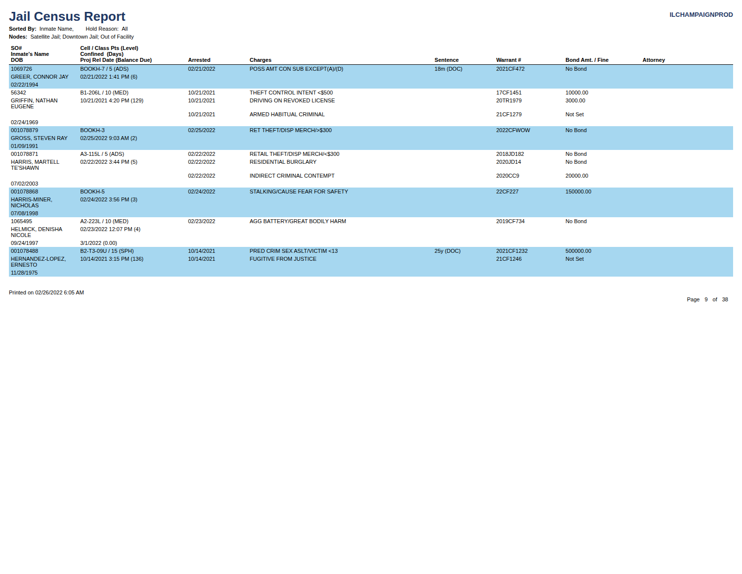ILCHAMPAIGNPROD
Jail Census Report
Sorted By: Inmate Name, Hold Reason: All
Nodes: Satellite Jail; Downtown Jail; Out of Facility
| SO# Inmate's Name DOB | Cell / Class Pts (Level) Confined (Days) Proj Rel Date (Balance Due) | Arrested | Charges | Sentence | Warrant # | Bond Amt. / Fine | Attorney |
| --- | --- | --- | --- | --- | --- | --- | --- |
| 1069726 | BOOKH-7 / 5 (ADS) | 02/21/2022 | POSS AMT CON SUB EXCEPT(A)/(D) | 18m (DOC) | 2021CF472 | No Bond | |
| GREER, CONNOR JAY | 02/21/2022 1:41 PM (6) | | | | | | |
| 02/22/1994 | | | | | | | |
| 56342 | B1-206L / 10 (MED) | 10/21/2021 | THEFT CONTROL INTENT <$500 | | 17CF1451 | 10000.00 | |
| GRIFFIN, NATHAN EUGENE | 10/21/2021 4:20 PM (129) | 10/21/2021 | DRIVING ON REVOKED LICENSE | | 20TR1979 | 3000.00 | |
| | | 10/21/2021 | ARMED HABITUAL CRIMINAL | | 21CF1279 | Not Set | |
| 02/24/1969 | | | | | | | |
| 001078879 | BOOKH-3 | 02/25/2022 | RET THEFT/DISP MERCH/>$300 | | 2022CFWOW | No Bond | |
| GROSS, STEVEN RAY | 02/25/2022 9:03 AM (2) | | | | | | |
| 01/09/1991 | | | | | | | |
| 001078871 | A3-115L / 5 (ADS) | 02/22/2022 | RETAIL THEFT/DISP MERCH/<$300 | | 2018JD182 | No Bond | |
| HARRIS, MARTELL TE'SHAWN | 02/22/2022 3:44 PM (5) | 02/22/2022 | RESIDENTIAL BURGLARY | | 2020JD14 | No Bond | |
| | | 02/22/2022 | INDIRECT CRIMINAL CONTEMPT | | 2020CC9 | 20000.00 | |
| 07/02/2003 | | | | | | | |
| 001078868 | BOOKH-5 | 02/24/2022 | STALKING/CAUSE FEAR FOR SAFETY | | 22CF227 | 150000.00 | |
| HARRIS-MINER, NICHOLAS | 02/24/2022 3:56 PM (3) | | | | | | |
| 07/08/1998 | | | | | | | |
| 1065495 | A2-223L / 10 (MED) | 02/23/2022 | AGG BATTERY/GREAT BODILY HARM | | 2019CF734 | No Bond | |
| HELMICK, DENISHA NICOLE | 02/23/2022 12:07 PM (4) | | | | | | |
| 09/24/1997 | 3/1/2022 (0.00) | | | | | | |
| 001078488 | B2-T3-09U / 15 (SPH) | 10/14/2021 | PRED CRIM SEX ASLT/VICTIM <13 | 25y (DOC) | 2021CF1232 | 500000.00 | |
| HERNANDEZ-LOPEZ, ERNESTO | 10/14/2021 3:15 PM (136) | 10/14/2021 | FUGITIVE FROM JUSTICE | | 21CF1246 | Not Set | |
| 11/28/1975 | | | | | | | |
Printed on 02/26/2022 6:05 AM
Page9of38